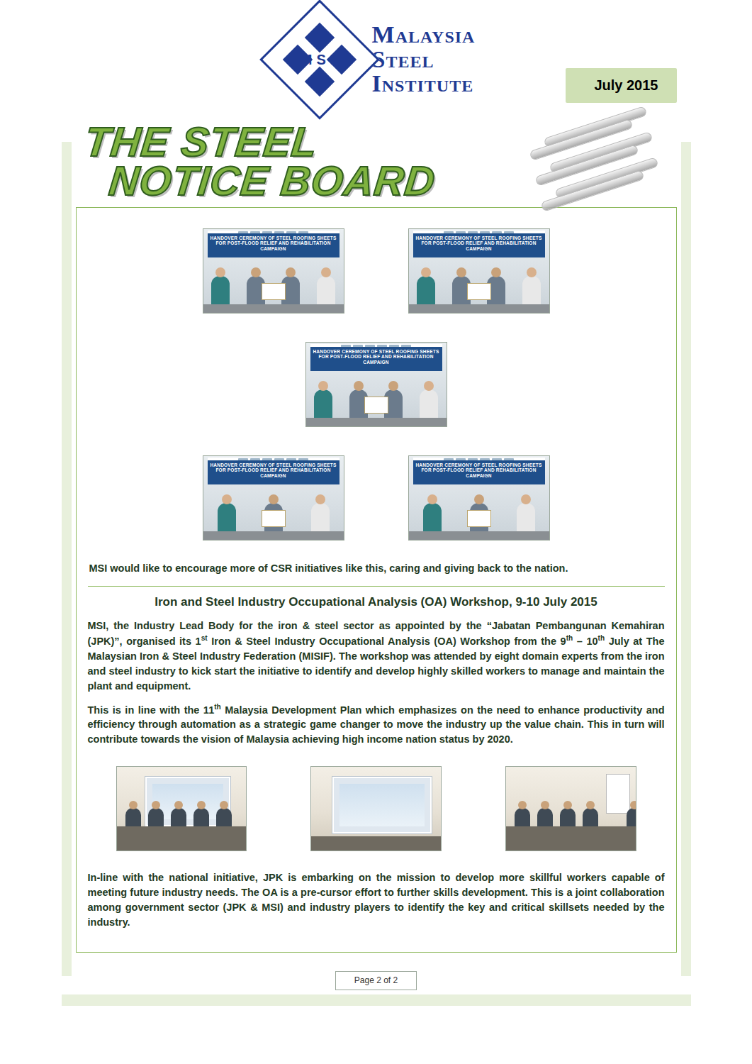MSI
MALAYSIA STEEL INSTITUTE
July 2015
THE STEELNOTICE BOARD
HANDOVER CEREMONY OF STEEL ROOFING SHEETS
FOR POST-FLOOD RELIEF AND REHABILITATION CAMPAIGN
HANDOVER CEREMONY OF STEEL ROOFING SHEETS
FOR POST-FLOOD RELIEF AND REHABILITATION CAMPAIGN
HANDOVER CEREMONY OF STEEL ROOFING SHEETS
FOR POST-FLOOD RELIEF AND REHABILITATION CAMPAIGN
HANDOVER CEREMONY OF STEEL ROOFING SHEETS
FOR POST-FLOOD RELIEF AND REHABILITATION CAMPAIGN
HANDOVER CEREMONY OF STEEL ROOFING SHEETS
FOR POST-FLOOD RELIEF AND REHABILITATION CAMPAIGN
MSI would like to encourage more of CSR initiatives like this, caring and giving back to the nation.
Iron and Steel Industry Occupational Analysis (OA) Workshop, 9-10 July 2015
MSI, the Industry Lead Body for the iron & steel sector as appointed by the “Jabatan Pembangunan Kemahiran (JPK)”, organised its 1st Iron & Steel Industry Occupational Analysis (OA) Workshop from the 9th – 10th July at The Malaysian Iron & Steel Industry Federation (MISIF). The workshop was attended by eight domain experts from the iron and steel industry to kick start the initiative to identify and develop highly skilled workers to manage and maintain the plant and equipment.
This is in line with the 11th Malaysia Development Plan which emphasizes on the need to enhance productivity and efficiency through automation as a strategic game changer to move the industry up the value chain. This in turn will contribute towards the vision of Malaysia achieving high income nation status by 2020.
In-line with the national initiative, JPK is embarking on the mission to develop more skillful workers capable of meeting future industry needs. The OA is a pre-cursor effort to further skills development. This is a joint collaboration among government sector (JPK & MSI) and industry players to identify the key and critical skillsets needed by the industry.
Page 2 of 2